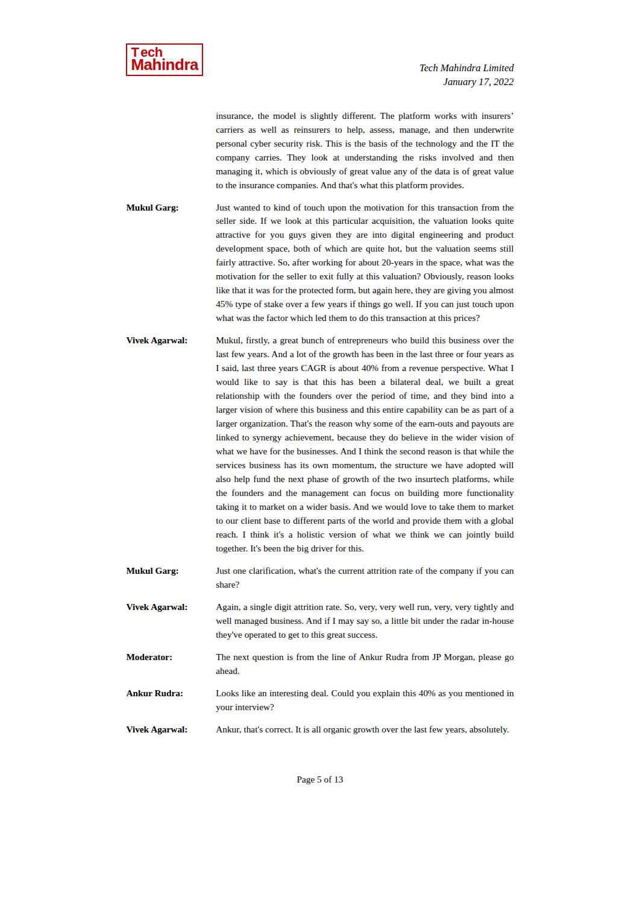T  ech Mahindra
Tech Mahindra Limited
January 17, 2022
insurance, the model is slightly different. The platform works with insurers’ carriers as well as reinsurers to help, assess, manage, and then underwrite personal cyber security risk. This is the basis of the technology and the IT the company carries. They look at understanding the risks involved and then managing it, which is obviously of great value any of the data is of great value to the insurance companies. And that's what this platform provides.
| Mukul Garg: | Just wanted to kind of touch upon the motivation for this transaction from the seller side. If we look at this particular acquisition, the valuation looks quite attractive for you guys given they are into digital engineering and product development space, both of which are quite hot, but the valuation seems still fairly attractive. So, after working for about 20-years in the space, what was the motivation for the seller to exit fully at this valuation? Obviously, reason looks like that it was for the protected form, but again here, they are giving you almost 45% type of stake over a few years if things go well. If you can just touch upon what was the factor which led them to do this transaction at this prices? |
| Vivek Agarwal: | Mukul, firstly, a great bunch of entrepreneurs who build this business over the last few years. And a lot of the growth has been in the last three or four years as I said, last three years CAGR is about 40% from a revenue perspective. What I would like to say is that this has been a bilateral deal, we built a great relationship with the founders over the period of time, and they bind into a larger vision of where this business and this entire capability can be as part of a larger organization. That's the reason why some of the earn-outs and payouts are linked to synergy achievement, because they do believe in the wider vision of what we have for the businesses. And I think the second reason is that while the services business has its own momentum, the structure we have adopted will also help fund the next phase of growth of the two insurtech platforms, while the founders and the management can focus on building more functionality taking it to market on a wider basis. And we would love to take them to market to our client base to different parts of the world and provide them with a global reach. I think it's a holistic version of what we think we can jointly build together. It's been the big driver for this. |
| Mukul Garg: | Just one clarification, what's the current attrition rate of the company if you can share? |
| Vivek Agarwal: | Again, a single digit attrition rate. So, very, very well run, very, very tightly and well managed business. And if I may say so, a little bit under the radar in-house they've operated to get to this great success. |
| Moderator: | The next question is from the line of Ankur Rudra from JP Morgan, please go ahead. |
| Ankur Rudra: | Looks like an interesting deal. Could you explain this 40% as you mentioned in your interview? |
| Vivek Agarwal: | Ankur, that's correct. It is all organic growth over the last few years, absolutely. |
Page 5 of 13